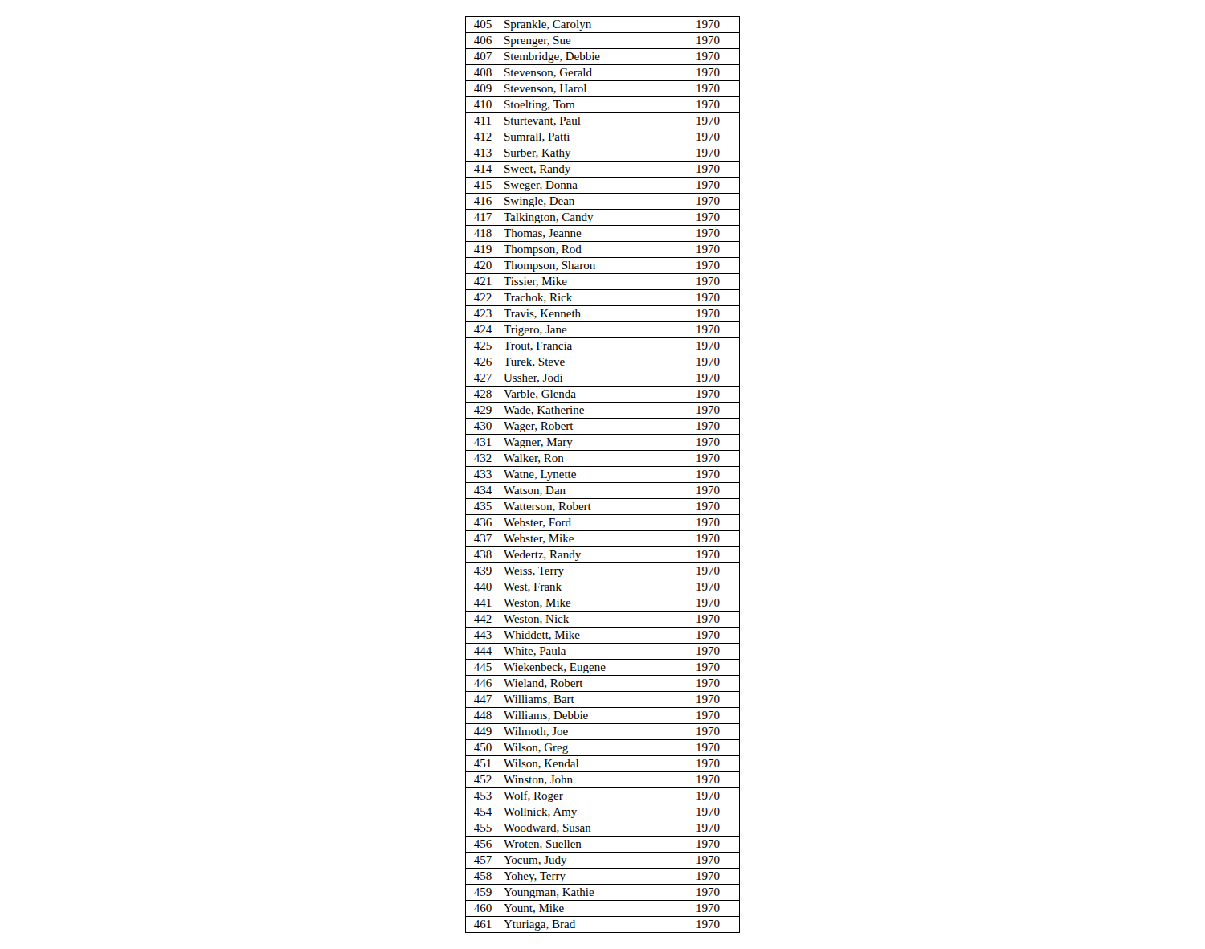| 405 | Sprankle, Carolyn | 1970 |
| 406 | Sprenger, Sue | 1970 |
| 407 | Stembridge, Debbie | 1970 |
| 408 | Stevenson, Gerald | 1970 |
| 409 | Stevenson, Harol | 1970 |
| 410 | Stoelting, Tom | 1970 |
| 411 | Sturtevant, Paul | 1970 |
| 412 | Sumrall, Patti | 1970 |
| 413 | Surber, Kathy | 1970 |
| 414 | Sweet, Randy | 1970 |
| 415 | Sweger, Donna | 1970 |
| 416 | Swingle, Dean | 1970 |
| 417 | Talkington, Candy | 1970 |
| 418 | Thomas, Jeanne | 1970 |
| 419 | Thompson, Rod | 1970 |
| 420 | Thompson, Sharon | 1970 |
| 421 | Tissier, Mike | 1970 |
| 422 | Trachok, Rick | 1970 |
| 423 | Travis, Kenneth | 1970 |
| 424 | Trigero, Jane | 1970 |
| 425 | Trout, Francia | 1970 |
| 426 | Turek, Steve | 1970 |
| 427 | Ussher, Jodi | 1970 |
| 428 | Varble, Glenda | 1970 |
| 429 | Wade, Katherine | 1970 |
| 430 | Wager, Robert | 1970 |
| 431 | Wagner, Mary | 1970 |
| 432 | Walker, Ron | 1970 |
| 433 | Watne, Lynette | 1970 |
| 434 | Watson, Dan | 1970 |
| 435 | Watterson, Robert | 1970 |
| 436 | Webster, Ford | 1970 |
| 437 | Webster, Mike | 1970 |
| 438 | Wedertz, Randy | 1970 |
| 439 | Weiss, Terry | 1970 |
| 440 | West, Frank | 1970 |
| 441 | Weston, Mike | 1970 |
| 442 | Weston, Nick | 1970 |
| 443 | Whiddett, Mike | 1970 |
| 444 | White, Paula | 1970 |
| 445 | Wiekenbeck, Eugene | 1970 |
| 446 | Wieland, Robert | 1970 |
| 447 | Williams, Bart | 1970 |
| 448 | Williams, Debbie | 1970 |
| 449 | Wilmoth, Joe | 1970 |
| 450 | Wilson, Greg | 1970 |
| 451 | Wilson, Kendal | 1970 |
| 452 | Winston, John | 1970 |
| 453 | Wolf, Roger | 1970 |
| 454 | Wollnick, Amy | 1970 |
| 455 | Woodward, Susan | 1970 |
| 456 | Wroten, Suellen | 1970 |
| 457 | Yocum, Judy | 1970 |
| 458 | Yohey, Terry | 1970 |
| 459 | Youngman, Kathie | 1970 |
| 460 | Yount, Mike | 1970 |
| 461 | Yturiaga, Brad | 1970 |